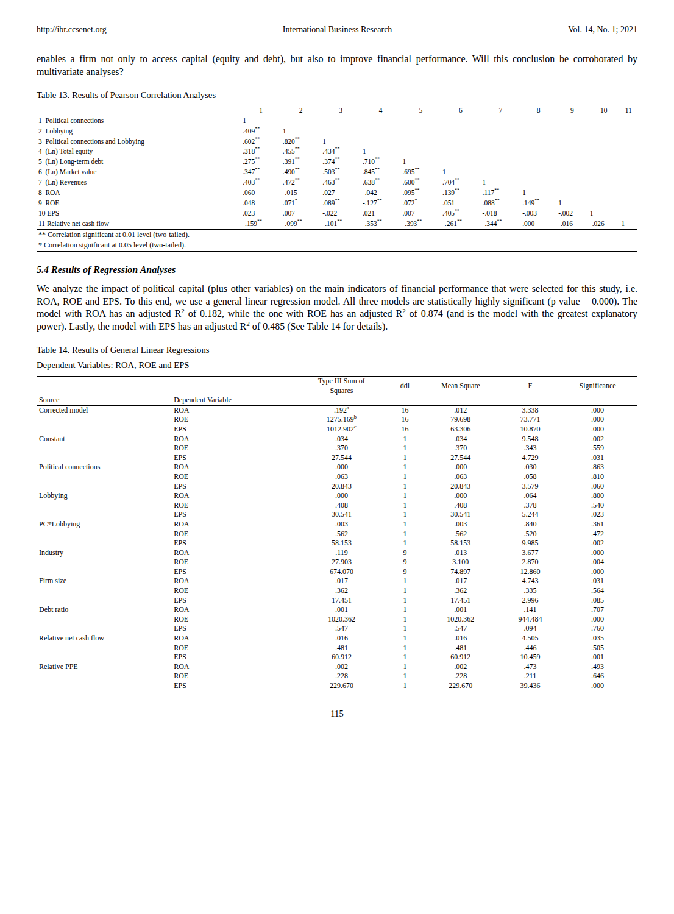http://ibr.ccsenet.org
International Business Research
Vol. 14, No. 1; 2021
enables a firm not only to access capital (equity and debt), but also to improve financial performance. Will this conclusion be corroborated by multivariate analyses?
Table 13. Results of Pearson Correlation Analyses
| | 1 | 2 | 3 | 4 | 5 | 6 | 7 | 8 | 9 | 10 | 11 |
| --- | --- | --- | --- | --- | --- | --- | --- | --- | --- | --- | --- |
| 1 Political connections | 1 | | | | | | | | | | |
| 2 Lobbying | .409 ** | 1 | | | | | | | | | |
| 3 Political connections and Lobbying | .602 ** | .820 ** | 1 | | | | | | | | |
| 4 (Ln) Total equity | .318 ** | .455 ** | .434 ** | 1 | | | | | | | |
| 5 (Ln) Long-term debt | .275 ** | .391 ** | .374 ** | .710 ** | 1 | | | | | | |
| 6 (Ln) Market value | .347 ** | .490 ** | .503 ** | .845 ** | .695 ** | 1 | | | | | |
| 7 (Ln) Revenues | .403 ** | .472 ** | .463 ** | .638 ** | .600 ** | .704 ** | 1 | | | | |
| 8 ROA | .060 | -.015 | .027 | -.042 | .095 ** | .139 ** | .117 ** | 1 | | | |
| 9 ROE | .048 | .071 * | .089 ** | -.127 ** | .072 * | .051 | .088 ** | .149 ** | 1 | | |
| 10 EPS | .023 | .007 | -.022 | .021 | .007 | .405 ** | -.018 | -.003 | -.002 | 1 | |
| 11 Relative net cash flow | -.159 ** | -.099 ** | -.101 ** | -.353 ** | -.393 ** | -.261 ** | -.344 ** | .000 | -.016 | -.026 | 1 |
| ** Correlation significant at 0.01 level (two-tailed). |
| * Correlation significant at 0.05 level (two-tailed). |
5.4 Results of Regression Analyses
We analyze the impact of political capital (plus other variables) on the main indicators of financial performance that were selected for this study, i.e. ROA, ROE and EPS. To this end, we use a general linear regression model. All three models are statistically highly significant (p value = 0.000). The model with ROA has an adjusted R2 of 0.182, while the one with ROE has an adjusted R2 of 0.874 (and is the model with the greatest explanatory power). Lastly, the model with EPS has an adjusted R2 of 0.485 (See Table 14 for details).
Table 14. Results of General Linear Regressions
Dependent Variables: ROA, ROE and EPS
| | | Type III Sum of Squares | ddl | Mean Square | F | Significance |
| --- | --- | --- | --- | --- | --- | --- |
| Source | Dependent Variable | | | | | |
| Corrected model | ROA | .192 a | 16 | .012 | 3.338 | .000 |
| | ROE | 1275.169 b | 16 | 79.698 | 73.771 | .000 |
| | EPS | 1012.902 c | 16 | 63.306 | 10.870 | .000 |
| Constant | ROA | .034 | 1 | .034 | 9.548 | .002 |
| | ROE | .370 | 1 | .370 | .343 | .559 |
| | EPS | 27.544 | 1 | 27.544 | 4.729 | .031 |
| Political connections | ROA | .000 | 1 | .000 | .030 | .863 |
| | ROE | .063 | 1 | .063 | .058 | .810 |
| | EPS | 20.843 | 1 | 20.843 | 3.579 | .060 |
| Lobbying | ROA | .000 | 1 | .000 | .064 | .800 |
| | ROE | .408 | 1 | .408 | .378 | .540 |
| | EPS | 30.541 | 1 | 30.541 | 5.244 | .023 |
| PC*Lobbying | ROA | .003 | 1 | .003 | .840 | .361 |
| | ROE | .562 | 1 | .562 | .520 | .472 |
| | EPS | 58.153 | 1 | 58.153 | 9.985 | .002 |
| Industry | ROA | .119 | 9 | .013 | 3.677 | .000 |
| | ROE | 27.903 | 9 | 3.100 | 2.870 | .004 |
| | EPS | 674.070 | 9 | 74.897 | 12.860 | .000 |
| Firm size | ROA | .017 | 1 | .017 | 4.743 | .031 |
| | ROE | .362 | 1 | .362 | .335 | .564 |
| | EPS | 17.451 | 1 | 17.451 | 2.996 | .085 |
| Debt ratio | ROA | .001 | 1 | .001 | .141 | .707 |
| | ROE | 1020.362 | 1 | 1020.362 | 944.484 | .000 |
| | EPS | .547 | 1 | .547 | .094 | .760 |
| Relative net cash flow | ROA | .016 | 1 | .016 | 4.505 | .035 |
| | ROE | .481 | 1 | .481 | .446 | .505 |
| | EPS | 60.912 | 1 | 60.912 | 10.459 | .001 |
| Relative PPE | ROA | .002 | 1 | .002 | .473 | .493 |
| | ROE | .228 | 1 | .228 | .211 | .646 |
| | EPS | 229.670 | 1 | 229.670 | 39.436 | .000 |
115